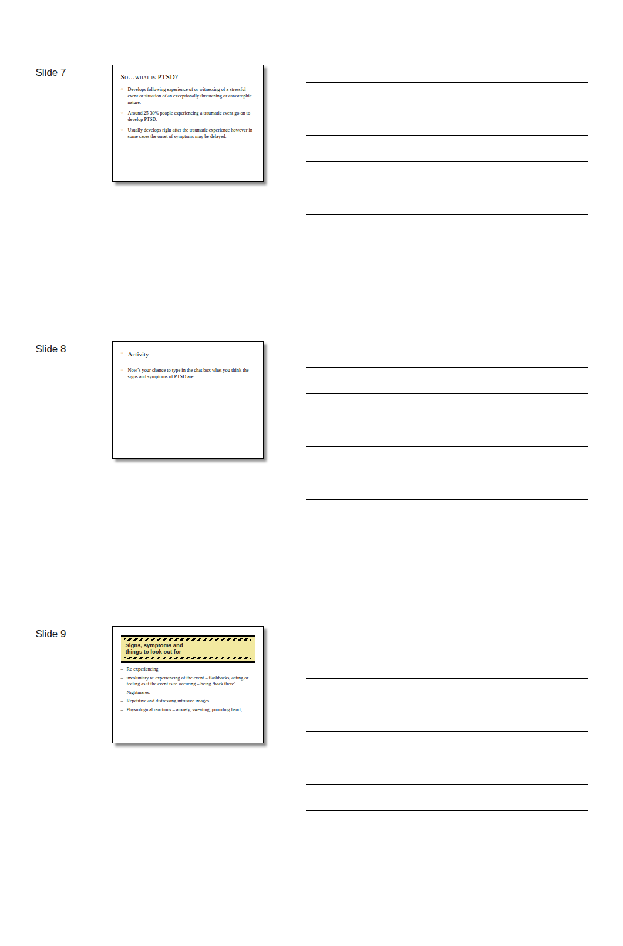Slide 7
So…what is PTSD?
Develops following experience of or witnessing of a stressful event or situation of an exceptionally threatening or catastrophic nature.
Around 25-30% people experiencing a traumatic event go on to develop PTSD.
Usually develops right after the traumatic experience however in some cases the onset of symptoms may be delayed.
Slide 8
Activity
Now’s your chance to type in the chat box what you think the signs and symptoms of PTSD are…
Slide 9
Signs, symptoms and
things to look out for
Re-experiencing
involuntary re-experiencing of the event – flashbacks, acting or feeling as if the event is re-occuring – being ‘back there’.
Nightmares.
Repetitive and distressing intrusive images.
Physiological reactions – anxiety, sweating, pounding heart,